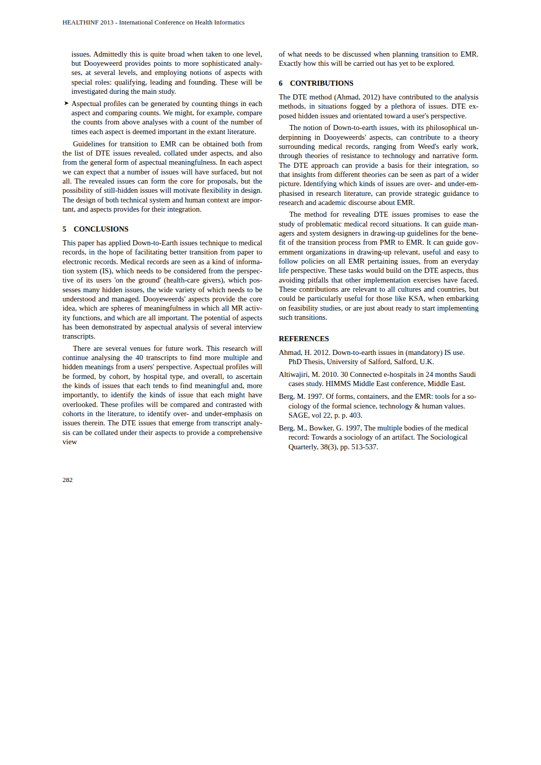HEALTHINF 2013 - International Conference on Health Informatics
issues. Admittedly this is quite broad when taken to one level, but Dooyeweerd provides points to more sophisticated analyses, at several levels, and employing notions of aspects with special roles: qualifying, leading and founding. These will be investigated during the main study.
Aspectual profiles can be generated by counting things in each aspect and comparing counts. We might, for example, compare the counts from above analyses with a count of the number of times each aspect is deemed important in the extant literature.
Guidelines for transition to EMR can be obtained both from the list of DTE issues revealed, collated under aspects, and also from the general form of aspectual meaningfulness. In each aspect we can expect that a number of issues will have surfaced, but not all. The revealed issues can form the core for proposals, but the possibility of still-hidden issues will motivate flexibility in design. The design of both technical system and human context are important, and aspects provides for their integration.
5 CONCLUSIONS
This paper has applied Down-to-Earth issues technique to medical records, in the hope of facilitating better transition from paper to electronic records. Medical records are seen as a kind of information system (IS), which needs to be considered from the perspective of its users 'on the ground' (health-care givers), which possesses many hidden issues, the wide variety of which needs to be understood and managed. Dooyeweerds' aspects provide the core idea, which are spheres of meaningfulness in which all MR activity functions, and which are all important. The potential of aspects has been demonstrated by aspectual analysis of several interview transcripts.
There are several venues for future work. This research will continue analysing the 40 transcripts to find more multiple and hidden meanings from a users' perspective. Aspectual profiles will be formed, by cohort, by hospital type, and overall, to ascertain the kinds of issues that each tends to find meaningful and, more importantly, to identify the kinds of issue that each might have overlooked. These profiles will be compared and contrasted with cohorts in the literature, to identify over- and under-emphasis on issues therein. The DTE issues that emerge from transcript analysis can be collated under their aspects to provide a comprehensive view
of what needs to be discussed when planning transition to EMR. Exactly how this will be carried out has yet to be explored.
6 CONTRIBUTIONS
The DTE method (Ahmad, 2012) have contributed to the analysis methods, in situations fogged by a plethora of issues. DTE exposed hidden issues and orientated toward a user's perspective.
The notion of Down-to-earth issues, with its philosophical underpinning in Dooyeweerds' aspects, can contribute to a theory surrounding medical records, ranging from Weed's early work, through theories of resistance to technology and narrative form. The DTE approach can provide a basis for their integration, so that insights from different theories can be seen as part of a wider picture. Identifying which kinds of issues are over- and under-emphasised in research literature, can provide strategic guidance to research and academic discourse about EMR.
The method for revealing DTE issues promises to ease the study of problematic medical record situations. It can guide managers and system designers in drawing-up guidelines for the benefit of the transition process from PMR to EMR. It can guide government organizations in drawing-up relevant, useful and easy to follow policies on all EMR pertaining issues, from an everyday life perspective. These tasks would build on the DTE aspects, thus avoiding pitfalls that other implementation exercises have faced. These contributions are relevant to all cultures and countries, but could be particularly useful for those like KSA, when embarking on feasibility studies, or are just about ready to start implementing such transitions.
REFERENCES
Ahmad, H. 2012. Down-to-earth issues in (mandatory) IS use. PhD Thesis, University of Salford, Salford, U.K.
Altiwajiri, M. 2010. 30 Connected e-hospitals in 24 months Saudi cases study. HIMMS Middle East conference, Middle East.
Berg, M. 1997. Of forms, containers, and the EMR: tools for a sociology of the formal science, technology & human values. SAGE, vol 22, p. p. 403.
Berg, M., Bowker, G. 1997, The multiple bodies of the medical record: Towards a sociology of an artifact. The Sociological Quarterly, 38(3), pp. 513-537.
282